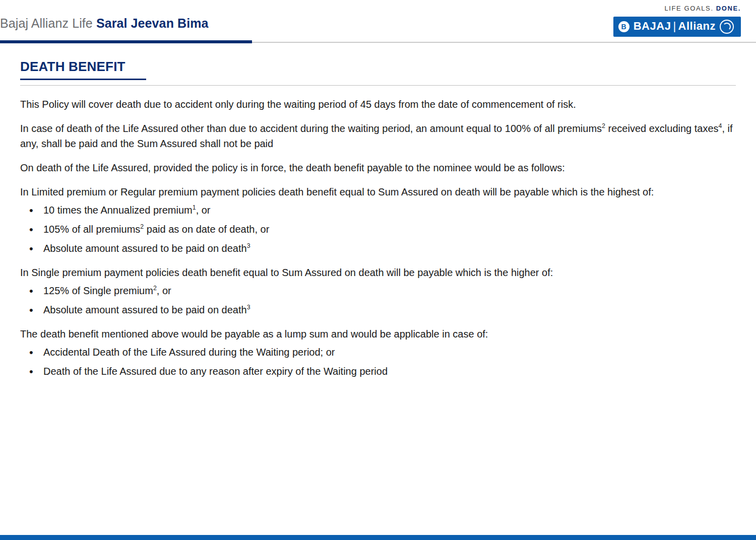Bajaj Allianz Life Saral Jeevan Bima
LIFE GOALS. DONE.
BBAJAJ|Allianz
DEATH BENEFIT
This Policy will cover death due to accident only during the waiting period of 45 days from the date of commencement of risk.
In case of death of the Life Assured other than due to accident during the waiting period, an amount equal to 100% of all premiums2 received excluding taxes4, if any, shall be paid and the Sum Assured shall not be paid
On death of the Life Assured, provided the policy is in force, the death benefit payable to the nominee would be as follows:
In Limited premium or Regular premium payment policies death benefit equal to Sum Assured on death will be payable which is the highest of:
10 times the Annualized premium1, or
105% of all premiums2 paid as on date of death, or
Absolute amount assured to be paid on death3
In Single premium payment policies death benefit equal to Sum Assured on death will be payable which is the higher of:
125% of Single premium2, or
Absolute amount assured to be paid on death3
The death benefit mentioned above would be payable as a lump sum and would be applicable in case of:
Accidental Death of the Life Assured during the Waiting period; or
Death of the Life Assured due to any reason after expiry of the Waiting period